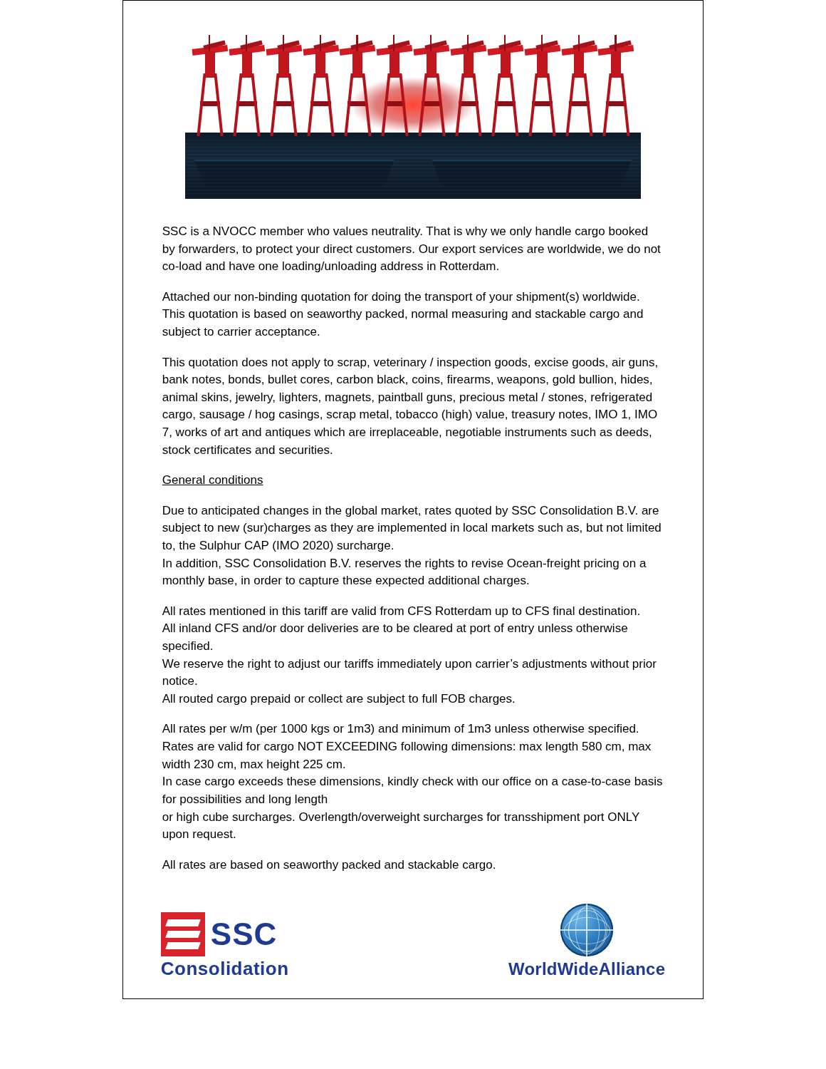SSC is a NVOCC member who values neutrality. That is why we only handle cargo booked by forwarders, to protect your direct customers. Our export services are worldwide, we do not co-load and have one loading/unloading address in Rotterdam.
Attached our non-binding quotation for doing the transport of your shipment(s) worldwide. This quotation is based on seaworthy packed, normal measuring and stackable cargo and subject to carrier acceptance.
This quotation does not apply to scrap, veterinary / inspection goods, excise goods, air guns, bank notes, bonds, bullet cores, carbon black, coins, firearms, weapons, gold bullion, hides, animal skins, jewelry, lighters, magnets, paintball guns, precious metal / stones, refrigerated cargo, sausage / hog casings, scrap metal, tobacco (high) value, treasury notes, IMO 1, IMO 7, works of art and antiques which are irreplaceable, negotiable instruments such as deeds, stock certificates and securities.
General conditions
Due to anticipated changes in the global market, rates quoted by SSC Consolidation B.V. are subject to new (sur)charges as they are implemented in local markets such as, but not limited to, the Sulphur CAP (IMO 2020) surcharge.
In addition, SSC Consolidation B.V. reserves the rights to revise Ocean-freight pricing on a monthly base, in order to capture these expected additional charges.
All rates mentioned in this tariff are valid from CFS Rotterdam up to CFS final destination.
All inland CFS and/or door deliveries are to be cleared at port of entry unless otherwise specified.
We reserve the right to adjust our tariffs immediately upon carrier’s adjustments without prior notice.
All routed cargo prepaid or collect are subject to full FOB charges.
All rates per w/m (per 1000 kgs or 1m3) and minimum of 1m3 unless otherwise specified.
Rates are valid for cargo NOT EXCEEDING following dimensions: max length 580 cm, max width 230 cm, max height 225 cm.
In case cargo exceeds these dimensions, kindly check with our office on a case-to-case basis for possibilities and long length
or high cube surcharges. Overlength/overweight surcharges for transshipment port ONLY upon request.
All rates are based on seaworthy packed and stackable cargo.
SSC
Consolidation
WorldWideAlliance